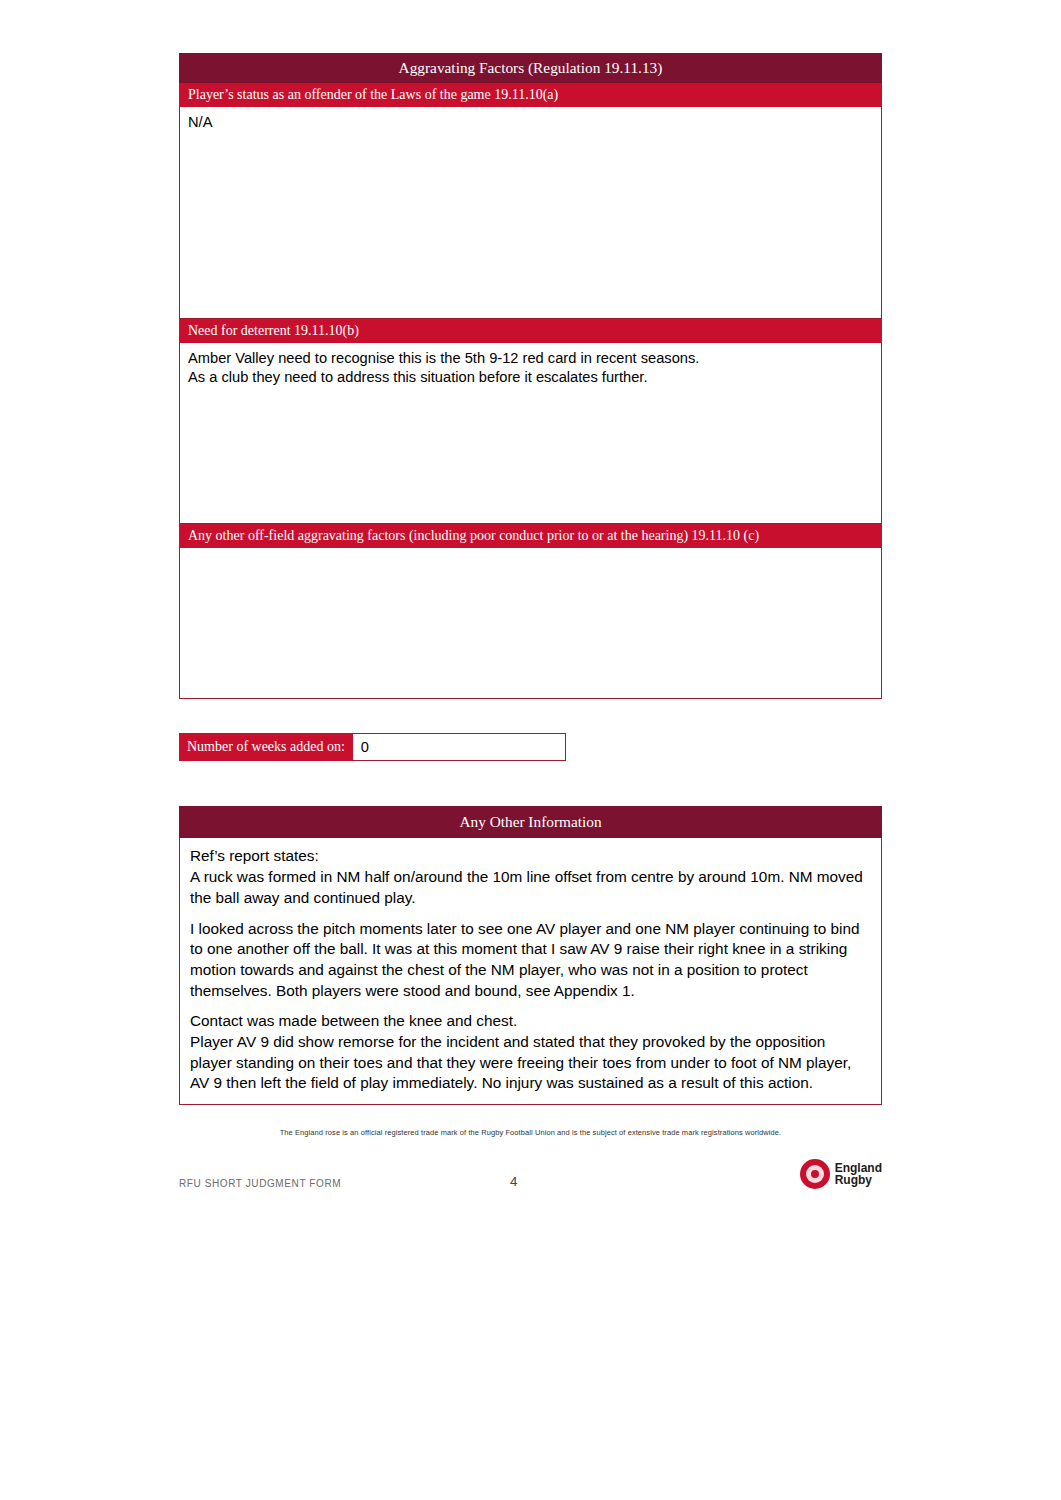Aggravating Factors (Regulation 19.11.13)
Player’s status as an offender of the Laws of the game 19.11.10(a)
N/A
Need for deterrent 19.11.10(b)
Amber Valley need to recognise this is the 5th 9-12 red card in recent seasons.
As a club they need to address this situation before it escalates further.
Any other off-field aggravating factors (including poor conduct prior to or at the hearing) 19.11.10 (c)
Number of weeks added on:
0
Any Other Information
Ref’s report states:
A ruck was formed in NM half on/around the 10m line offset from centre by around 10m. NM moved the ball away and continued play.
I looked across the pitch moments later to see one AV player and one NM player continuing to bind to one another off the ball. It was at this moment that I saw AV 9 raise their right knee in a striking motion towards and against the chest of the NM player, who was not in a position to protect themselves. Both players were stood and bound, see Appendix 1.
Contact was made between the knee and chest.
Player AV 9 did show remorse for the incident and stated that they provoked by the opposition player standing on their toes and that they were freeing their toes from under to foot of NM player, AV 9 then left the field of play immediately. No injury was sustained as a result of this action.
The England rose is an official registered trade mark of the Rugby Football Union and is the subject of extensive trade mark registrations worldwide.
RFU SHORT JUDGMENT FORM
4
England Rugby